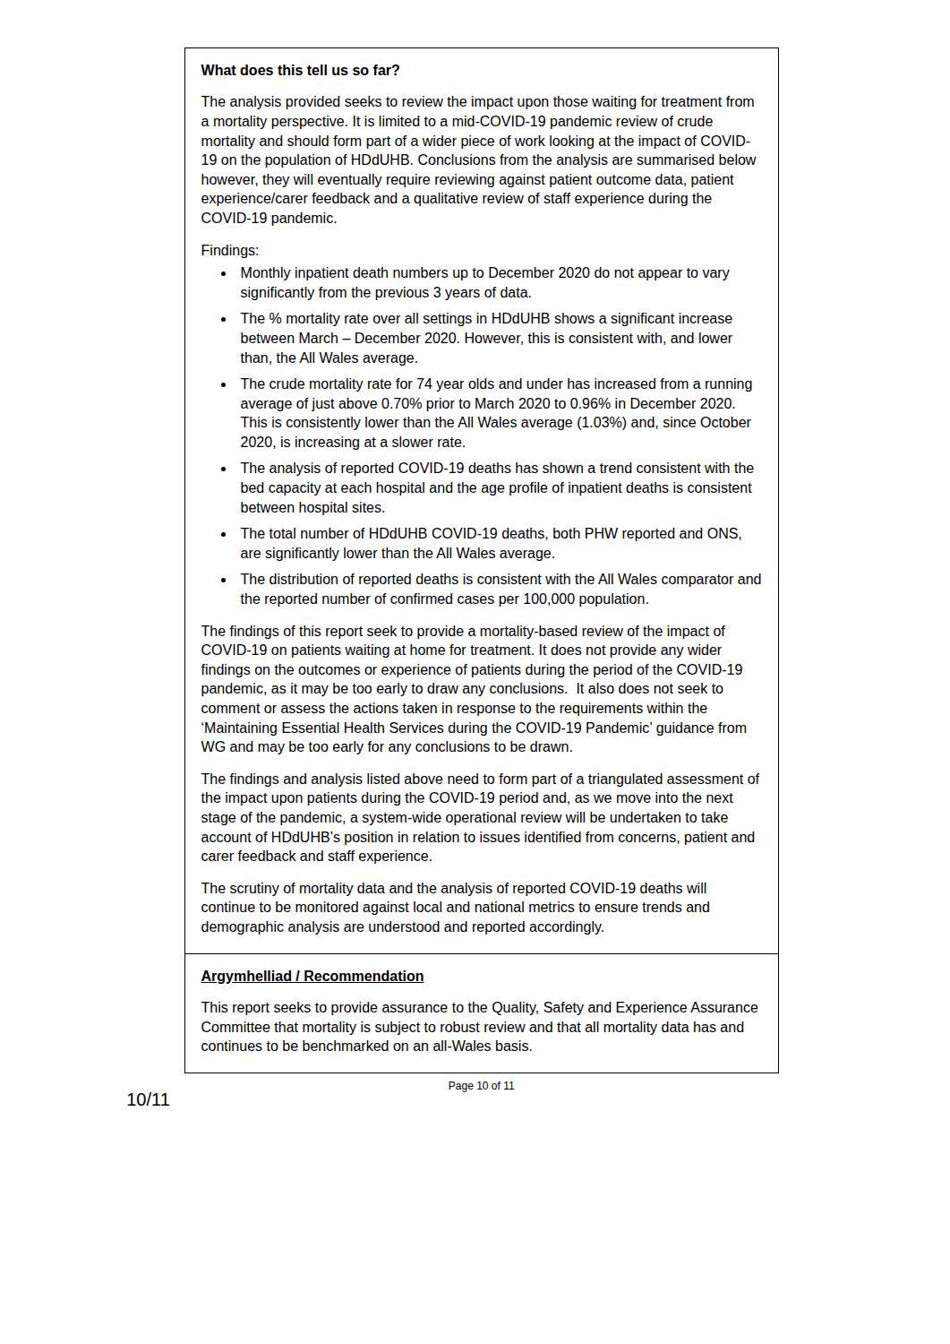What does this tell us so far?
The analysis provided seeks to review the impact upon those waiting for treatment from a mortality perspective. It is limited to a mid-COVID-19 pandemic review of crude mortality and should form part of a wider piece of work looking at the impact of COVID-19 on the population of HDdUHB. Conclusions from the analysis are summarised below however, they will eventually require reviewing against patient outcome data, patient experience/carer feedback and a qualitative review of staff experience during the COVID-19 pandemic.
Findings:
Monthly inpatient death numbers up to December 2020 do not appear to vary significantly from the previous 3 years of data.
The % mortality rate over all settings in HDdUHB shows a significant increase between March – December 2020. However, this is consistent with, and lower than, the All Wales average.
The crude mortality rate for 74 year olds and under has increased from a running average of just above 0.70% prior to March 2020 to 0.96% in December 2020. This is consistently lower than the All Wales average (1.03%) and, since October 2020, is increasing at a slower rate.
The analysis of reported COVID-19 deaths has shown a trend consistent with the bed capacity at each hospital and the age profile of inpatient deaths is consistent between hospital sites.
The total number of HDdUHB COVID-19 deaths, both PHW reported and ONS, are significantly lower than the All Wales average.
The distribution of reported deaths is consistent with the All Wales comparator and the reported number of confirmed cases per 100,000 population.
The findings of this report seek to provide a mortality-based review of the impact of COVID-19 on patients waiting at home for treatment. It does not provide any wider findings on the outcomes or experience of patients during the period of the COVID-19 pandemic, as it may be too early to draw any conclusions. It also does not seek to comment or assess the actions taken in response to the requirements within the ‘Maintaining Essential Health Services during the COVID-19 Pandemic’ guidance from WG and may be too early for any conclusions to be drawn.
The findings and analysis listed above need to form part of a triangulated assessment of the impact upon patients during the COVID-19 period and, as we move into the next stage of the pandemic, a system-wide operational review will be undertaken to take account of HDdUHB’s position in relation to issues identified from concerns, patient and carer feedback and staff experience.
The scrutiny of mortality data and the analysis of reported COVID-19 deaths will continue to be monitored against local and national metrics to ensure trends and demographic analysis are understood and reported accordingly.
Argymhelliad / Recommendation
This report seeks to provide assurance to the Quality, Safety and Experience Assurance Committee that mortality is subject to robust review and that all mortality data has and continues to be benchmarked on an all-Wales basis.
Page 10 of 11
10/11